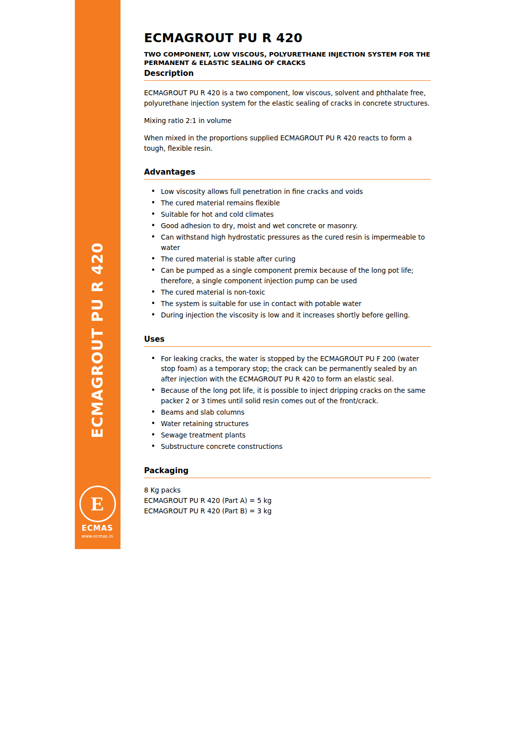ECMAGROUT PU R 420
E
ECMAS
www.ecmas.in
ECMAGROUT PU R 420
Two component, low viscous, polyurethane injection system for the permanent & elastic sealing of cracks
Description
ECMAGROUT PU R 420 is a two component, low viscous, solvent and phthalate free, polyurethane injection system for the elastic sealing of cracks in concrete structures.
Mixing ratio 2:1 in volume
When mixed in the proportions supplied ECMAGROUT PU R 420 reacts to form a tough, flexible resin.
Advantages
Low viscosity allows full penetration in fine cracks and voids
The cured material remains flexible
Suitable for hot and cold climates
Good adhesion to dry, moist and wet concrete or masonry.
Can withstand high hydrostatic pressures as the cured resin is impermeable to water
The cured material is stable after curing
Can be pumped as a single component premix because of the long pot life; therefore, a single component injection pump can be used
The cured material is non-toxic
The system is suitable for use in contact with potable water
During injection the viscosity is low and it increases shortly before gelling.
Uses
For leaking cracks, the water is stopped by the ECMAGROUT PU F 200 (water stop foam) as a temporary stop; the crack can be permanently sealed by an after injection with the ECMAGROUT PU R 420 to form an elastic seal.
Because of the long pot life, it is possible to inject dripping cracks on the same packer 2 or 3 times until solid resin comes out of the front/crack.
Beams and slab columns
Water retaining structures
Sewage treatment plants
Substructure concrete constructions
Packaging
8 Kg packs
ECMAGROUT PU R 420 (Part A) = 5 kg
ECMAGROUT PU R 420 (Part B) = 3 kg